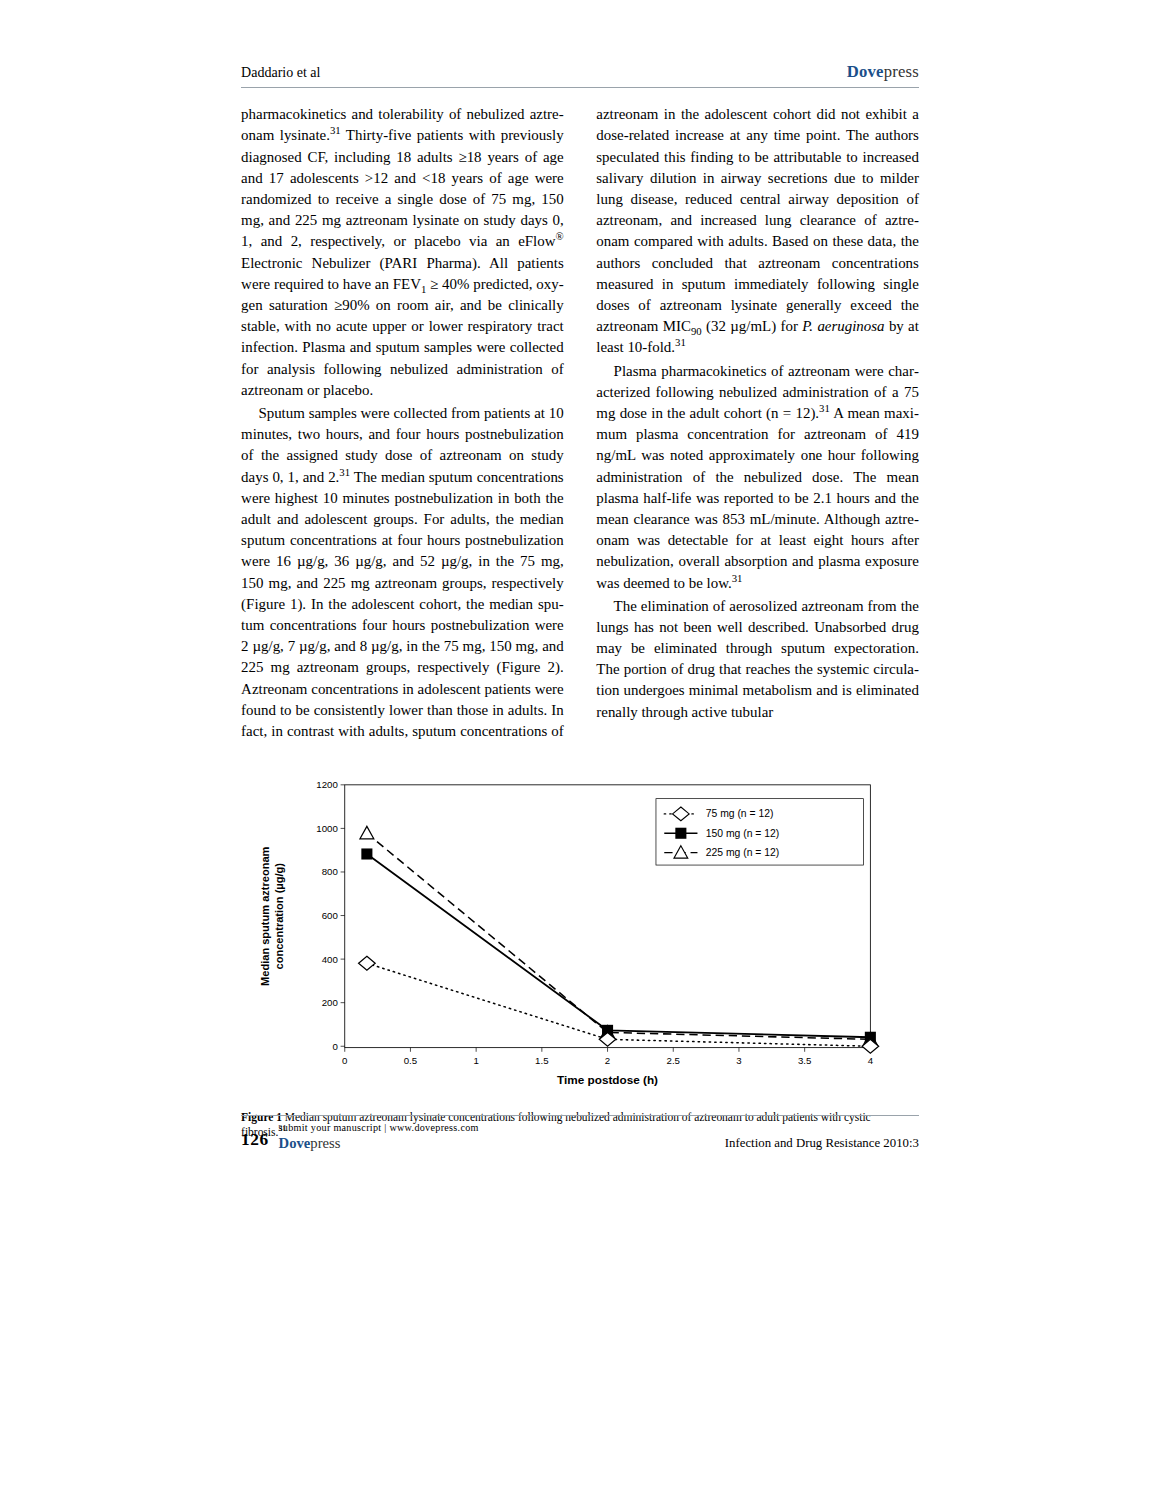Daddario et al
Dove press
pharmacokinetics and tolerability of nebulized aztreonam lysinate.31 Thirty-five patients with previously diagnosed CF, including 18 adults ≥18 years of age and 17 adolescents >12 and <18 years of age were randomized to receive a single dose of 75 mg, 150 mg, and 225 mg aztreonam lysinate on study days 0, 1, and 2, respectively, or placebo via an eFlow® Electronic Nebulizer (PARI Pharma). All patients were required to have an FEV1 ≥ 40% predicted, oxygen saturation ≥90% on room air, and be clinically stable, with no acute upper or lower respiratory tract infection. Plasma and sputum samples were collected for analysis following nebulized administration of aztreonam or placebo.
Sputum samples were collected from patients at 10 minutes, two hours, and four hours postnebulization of the assigned study dose of aztreonam on study days 0, 1, and 2.31 The median sputum concentrations were highest 10 minutes postnebulization in both the adult and adolescent groups. For adults, the median sputum concentrations at four hours postnebulization were 16 µg/g, 36 µg/g, and 52 µg/g, in the 75 mg, 150 mg, and 225 mg aztreonam groups, respectively (Figure 1). In the adolescent cohort, the median sputum concentrations four hours postnebulization were 2 µg/g, 7 µg/g, and 8 µg/g, in the 75 mg, 150 mg, and 225 mg aztreonam groups, respectively (Figure 2). Aztreonam concentrations in adolescent patients were found to be consistently lower than those in adults. In fact, in contrast with adults, sputum concentrations of aztreonam in the adolescent cohort did not exhibit a dose-related increase at any time point. The authors speculated this finding to be attributable to increased salivary dilution in airway secretions due to milder lung disease, reduced central airway deposition of aztreonam, and increased lung clearance of aztreonam compared with adults. Based on these data, the authors concluded that aztreonam concentrations measured in sputum immediately following single doses of aztreonam lysinate generally exceed the aztreonam MIC90 (32 µg/mL) for P. aeruginosa by at least 10-fold.31
Plasma pharmacokinetics of aztreonam were characterized following nebulized administration of a 75 mg dose in the adult cohort (n = 12).31 A mean maximum plasma concentration for aztreonam of 419 ng/mL was noted approximately one hour following administration of the nebulized dose. The mean plasma half-life was reported to be 2.1 hours and the mean clearance was 853 mL/minute. Although aztreonam was detectable for at least eight hours after nebulization, overall absorption and plasma exposure was deemed to be low.31
The elimination of aerosolized aztreonam from the lungs has not been well described. Unabsorbed drug may be eliminated through sputum expectoration. The portion of drug that reaches the systemic circulation undergoes minimal metabolism and is eliminated renally through active tubular
1200 1000 800 600 400 200 0 0 0.5 1 1.5 2 2.5 3 3.5 4 Time postdose (h) Median sputum aztreonam concentration (µg/g) 75 mg (n = 12) 150 mg (n = 12) 225 mg (n = 12)
Figure 1 Median sputum aztreonam lysinate concentrations following nebulized administration of aztreonam to adult patients with cystic fibrosis.31
126
submit your manuscript | www.dovepress.com
Dove press
Infection and Drug Resistance 2010:3